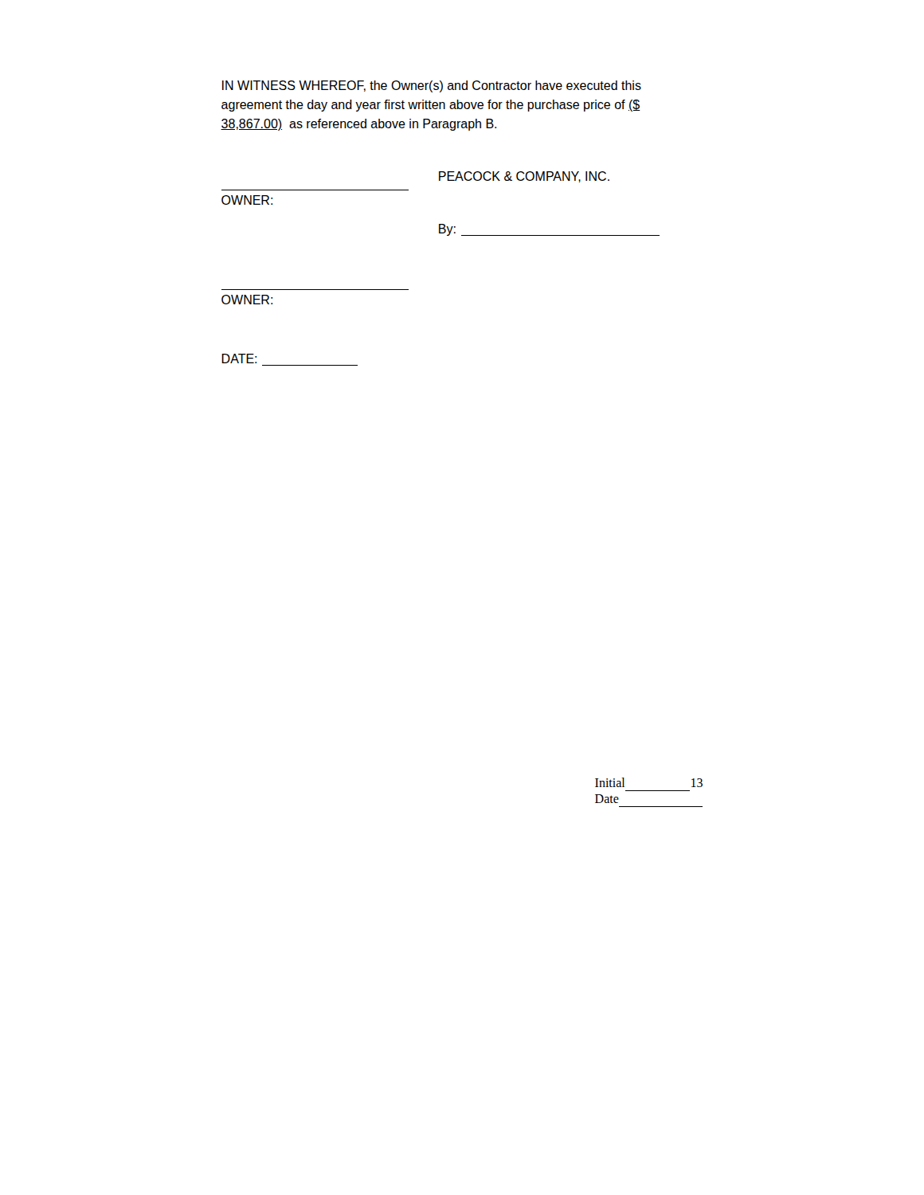IN WITNESS WHEREOF, the Owner(s) and Contractor have executed this agreement the day and year first written above for the purchase price of ($ 38,867.00) as referenced above in Paragraph B.
| OWNER: | PEACOCK & COMPANY, INC. By: |
| OWNER: DATE: | |
Initial 13
Date